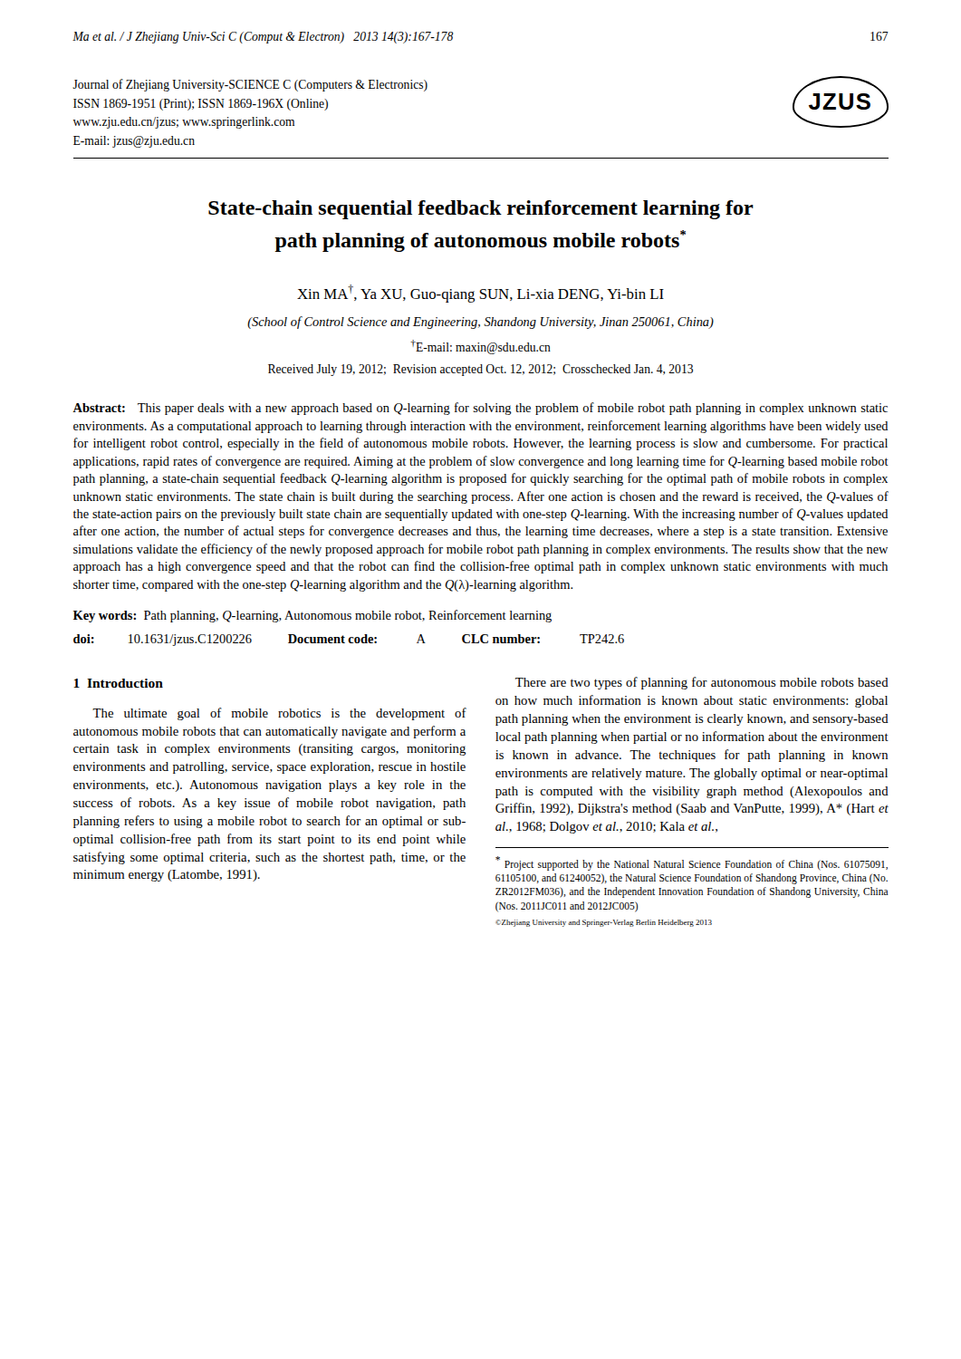Ma et al. / J Zhejiang Univ-Sci C (Comput & Electron) 2013 14(3):167-178 167
Journal of Zhejiang University-SCIENCE C (Computers & Electronics)
ISSN 1869-1951 (Print); ISSN 1869-196X (Online)
www.zju.edu.cn/jzus; www.springerlink.com
E-mail: jzus@zju.edu.cn
JZUS
State-chain sequential feedback reinforcement learning for
path planning of autonomous mobile robots*
Xin MA†, Ya XU, Guo-qiang SUN, Li-xia DENG, Yi-bin LI
(School of Control Science and Engineering, Shandong University, Jinan 250061, China)
†E-mail: maxin@sdu.edu.cn
Received July 19, 2012; Revision accepted Oct. 12, 2012; Crosschecked Jan. 4, 2013
Abstract: This paper deals with a new approach based on Q-learning for solving the problem of mobile robot path planning in complex unknown static environments. As a computational approach to learning through interaction with the environment, reinforcement learning algorithms have been widely used for intelligent robot control, especially in the field of autonomous mobile robots. However, the learning process is slow and cumbersome. For practical applications, rapid rates of convergence are required. Aiming at the problem of slow convergence and long learning time for Q-learning based mobile robot path planning, a state-chain sequential feedback Q-learning algorithm is proposed for quickly searching for the optimal path of mobile robots in complex unknown static environments. The state chain is built during the searching process. After one action is chosen and the reward is received, the Q-values of the state-action pairs on the previously built state chain are sequentially updated with one-step Q-learning. With the increasing number of Q-values updated after one action, the number of actual steps for convergence decreases and thus, the learning time decreases, where a step is a state transition. Extensive simulations validate the efficiency of the newly proposed approach for mobile robot path planning in complex environments. The results show that the new approach has a high convergence speed and that the robot can find the collision-free optimal path in complex unknown static environments with much shorter time, compared with the one-step Q-learning algorithm and the Q(λ)-learning algorithm.
Key words: Path planning, Q-learning, Autonomous mobile robot, Reinforcement learning
doi: 10.1631/jzus.C1200226 Document code: A CLC number: TP242.6
1 Introduction
The ultimate goal of mobile robotics is the development of autonomous mobile robots that can automatically navigate and perform a certain task in complex environments (transiting cargos, monitoring environments and patrolling, service, space exploration, rescue in hostile environments, etc.). Autonomous navigation plays a key role in the success of robots. As a key issue of mobile robot navigation, path planning refers to using a mobile robot to search for an optimal or sub-optimal collision-free path from its start point to its end point while satisfying some optimal criteria, such as the shortest path, time, or the minimum energy (Latombe, 1991).
There are two types of planning for autonomous mobile robots based on how much information is known about static environments: global path planning when the environment is clearly known, and sensory-based local path planning when partial or no information about the environment is known in advance. The techniques for path planning in known environments are relatively mature. The globally optimal or near-optimal path is computed with the visibility graph method (Alexopoulos and Griffin, 1992), Dijkstra's method (Saab and VanPutte, 1999), A* (Hart et al., 1968; Dolgov et al., 2010; Kala et al.,
* Project supported by the National Natural Science Foundation of China (Nos. 61075091, 61105100, and 61240052), the Natural Science Foundation of Shandong Province, China (No. ZR2012FM036), and the Independent Innovation Foundation of Shandong University, China (Nos. 2011JC011 and 2012JC005)
©Zhejiang University and Springer-Verlag Berlin Heidelberg 2013